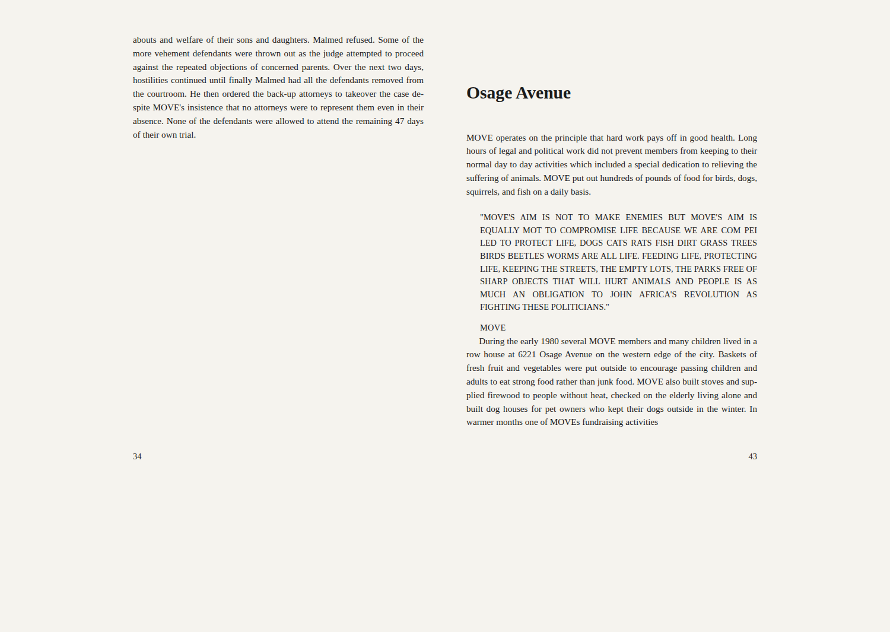abouts and welfare of their sons and daughters. Malmed refused. Some of the more vehement defendants were thrown out as the judge attempted to proceed against the repeated objections of concerned parents. Over the next two days, hostilities continued until finally Malmed had all the defendants removed from the courtroom. He then ordered the back-up attorneys to takeover the case despite MOVE's insistence that no attorneys were to represent them even in their absence. None of the defendants were allowed to attend the remaining 47 days of their own trial.
34
Osage Avenue
MOVE operates on the principle that hard work pays off in good health. Long hours of legal and political work did not prevent members from keeping to their normal day to day activities which included a special dedication to relieving the suffering of animals. MOVE put out hundreds of pounds of food for birds, dogs, squirrels, and fish on a daily basis.
"MOVE'S AIM IS NOT TO MAKE ENEMIES BUT MOVE'S AIM IS EQUALLY MOT TO COMPROMISE LIFE BECAUSE WE ARE COM PEI LED TO PROTECT LIFE, DOGS CATS RATS FISH DIRT GRASS TREES BIRDS BEETLES WORMS ARE ALL LIFE. FEEDING LIFE, PROTECTING LIFE, KEEPING THE STREETS, THE EMPTY LOTS, THE PARKS FREE OF SHARP OBJECTS THAT WILL HURT ANIMALS AND PEOPLE IS AS MUCH AN OBLIGATION TO JOHN AFRICA'S REVOLUTION AS FIGHTING THESE POLITICIANS."
MOVE
During the early 1980 several MOVE members and many children lived in a row house at 6221 Osage Avenue on the western edge of the city. Baskets of fresh fruit and vegetables were put outside to encourage passing children and adults to eat strong food rather than junk food. MOVE also built stoves and supplied firewood to people without heat, checked on the elderly living alone and built dog houses for pet owners who kept their dogs outside in the winter. In warmer months one of MOVEs fundraising activities
43